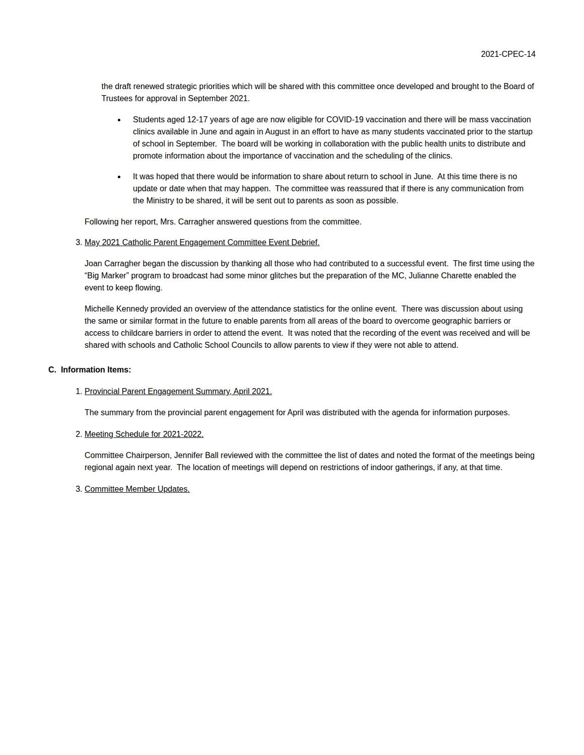2021-CPEC-14
the draft renewed strategic priorities which will be shared with this committee once developed and brought to the Board of Trustees for approval in September 2021.
Students aged 12-17 years of age are now eligible for COVID-19 vaccination and there will be mass vaccination clinics available in June and again in August in an effort to have as many students vaccinated prior to the startup of school in September. The board will be working in collaboration with the public health units to distribute and promote information about the importance of vaccination and the scheduling of the clinics.
It was hoped that there would be information to share about return to school in June. At this time there is no update or date when that may happen. The committee was reassured that if there is any communication from the Ministry to be shared, it will be sent out to parents as soon as possible.
Following her report, Mrs. Carragher answered questions from the committee.
May 2021 Catholic Parent Engagement Committee Event Debrief.
Joan Carragher began the discussion by thanking all those who had contributed to a successful event. The first time using the “Big Marker” program to broadcast had some minor glitches but the preparation of the MC, Julianne Charette enabled the event to keep flowing.
Michelle Kennedy provided an overview of the attendance statistics for the online event. There was discussion about using the same or similar format in the future to enable parents from all areas of the board to overcome geographic barriers or access to childcare barriers in order to attend the event. It was noted that the recording of the event was received and will be shared with schools and Catholic School Councils to allow parents to view if they were not able to attend.
C. Information Items:
Provincial Parent Engagement Summary, April 2021.
The summary from the provincial parent engagement for April was distributed with the agenda for information purposes.
Meeting Schedule for 2021-2022.
Committee Chairperson, Jennifer Ball reviewed with the committee the list of dates and noted the format of the meetings being regional again next year. The location of meetings will depend on restrictions of indoor gatherings, if any, at that time.
Committee Member Updates.